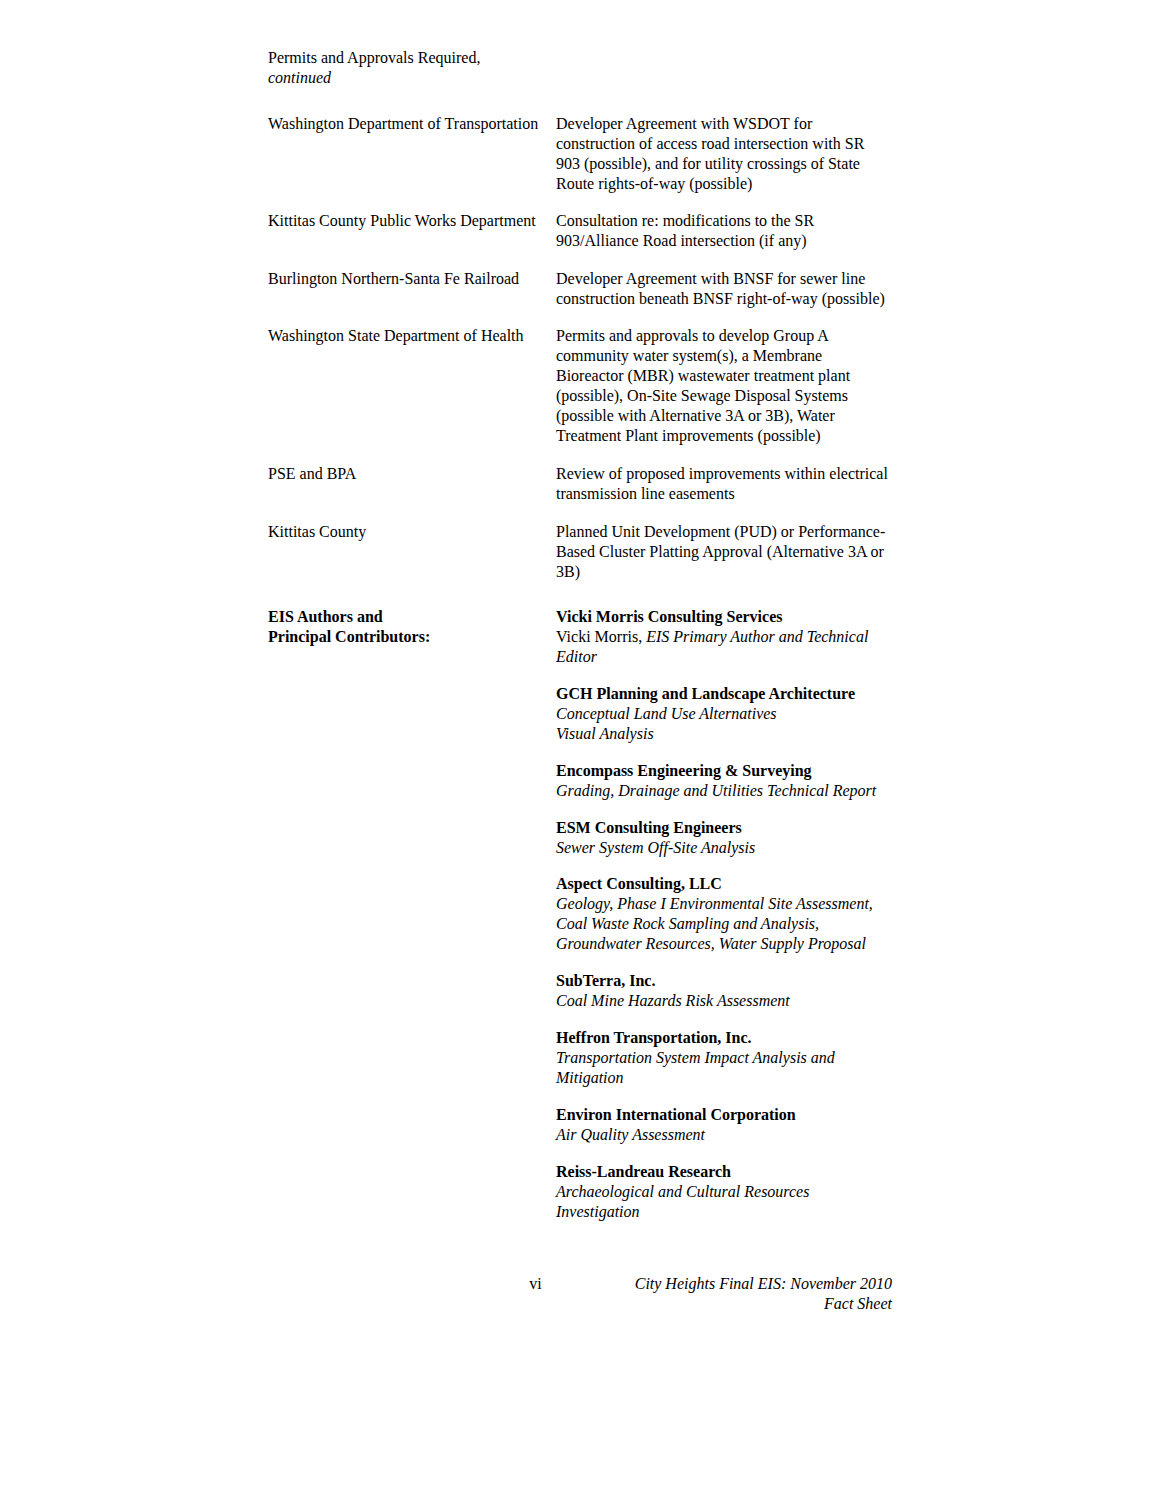Permits and Approvals Required,
continued
Washington Department of Transportation
Developer Agreement with WSDOT for construction of access road intersection with SR 903 (possible), and for utility crossings of State Route rights-of-way (possible)
Kittitas County Public Works Department
Consultation re: modifications to the SR 903/Alliance Road intersection (if any)
Burlington Northern-Santa Fe Railroad
Developer Agreement with BNSF for sewer line construction beneath BNSF right-of-way (possible)
Washington State Department of Health
Permits and approvals to develop Group A community water system(s), a Membrane Bioreactor (MBR) wastewater treatment plant (possible), On-Site Sewage Disposal Systems (possible with Alternative 3A or 3B), Water Treatment Plant improvements (possible)
PSE and BPA
Review of proposed improvements within electrical transmission line easements
Kittitas County
Planned Unit Development (PUD) or Performance-Based Cluster Platting Approval (Alternative 3A or 3B)
EIS Authors and
Principal Contributors:
Vicki Morris Consulting Services
Vicki Morris, EIS Primary Author and Technical Editor
GCH Planning and Landscape Architecture
Conceptual Land Use Alternatives
Visual Analysis
Encompass Engineering & Surveying
Grading, Drainage and Utilities Technical Report
ESM Consulting Engineers
Sewer System Off-Site Analysis
Aspect Consulting, LLC
Geology, Phase I Environmental Site Assessment,
Coal Waste Rock Sampling and Analysis,
Groundwater Resources, Water Supply Proposal
SubTerra, Inc.
Coal Mine Hazards Risk Assessment
Heffron Transportation, Inc.
Transportation System Impact Analysis and Mitigation
Environ International Corporation
Air Quality Assessment
Reiss-Landreau Research
Archaeological and Cultural Resources Investigation
vi
City Heights Final EIS: November 2010
Fact Sheet